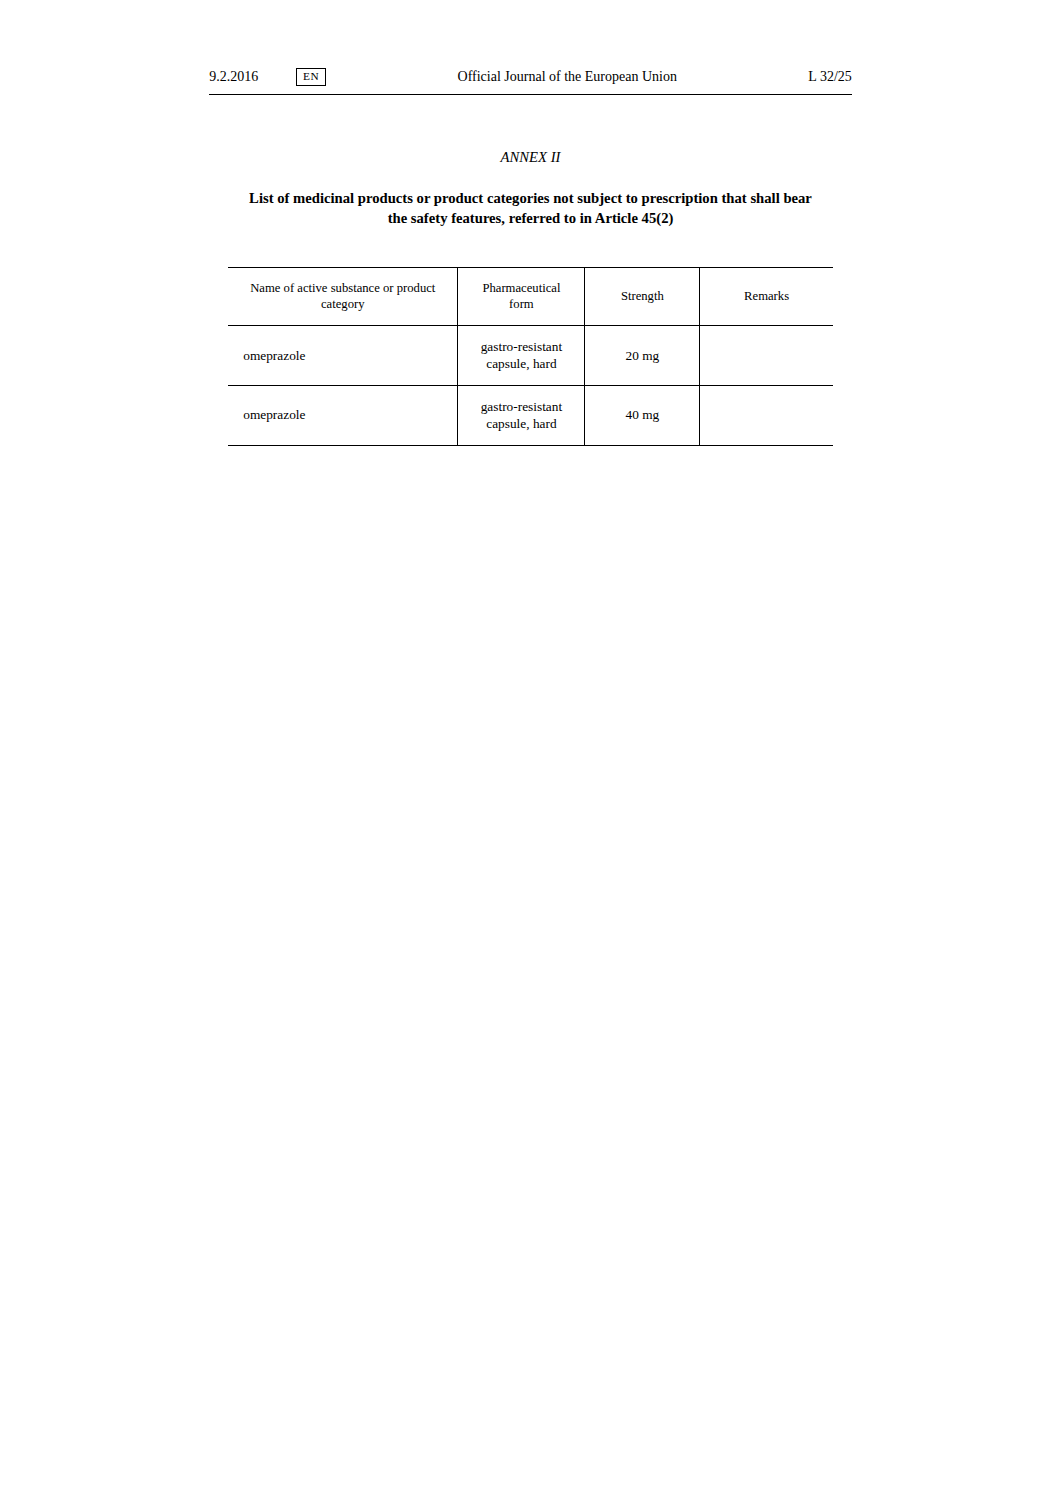9.2.2016
EN
Official Journal of the European Union
L 32/25
ANNEX II
List of medicinal products or product categories not subject to prescription that shall bear the safety features, referred to in Article 45(2)
| Name of active substance or product category | Pharmaceutical form | Strength | Remarks |
| --- | --- | --- | --- |
| omeprazole | gastro-resistant capsule, hard | 20 mg | |
| omeprazole | gastro-resistant capsule, hard | 40 mg | |